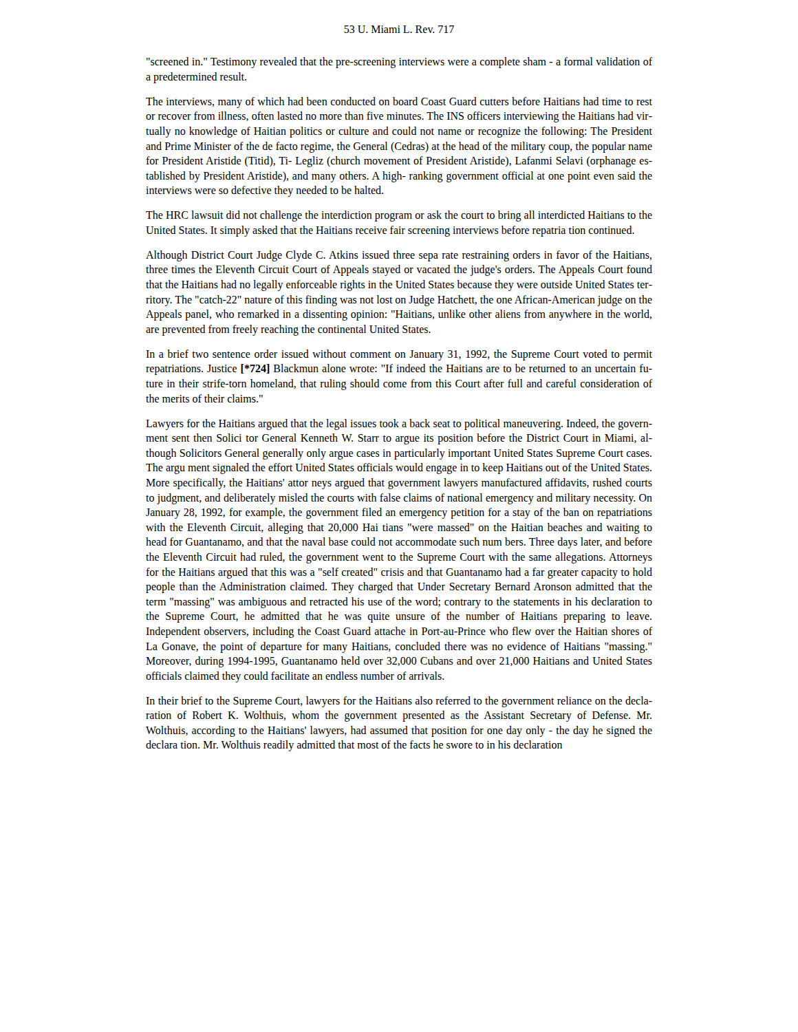53 U. Miami L. Rev. 717
"screened in." Testimony revealed that the pre-screening interviews were a complete sham - a formal validation of a predetermined result.
The interviews, many of which had been conducted on board Coast Guard cutters before Haitians had time to rest or recover from illness, often lasted no more than five minutes. The INS officers interviewing the Haitians had virtually no knowledge of Haitian politics or culture and could not name or recognize the following: The President and Prime Minister of the de facto regime, the General (Cedras) at the head of the military coup, the popular name for President Aristide (Titid), Ti- Legliz (church movement of President Aristide), Lafanmi Selavi (orphanage established by President Aristide), and many others. A high- ranking government official at one point even said the interviews were so defective they needed to be halted.
The HRC lawsuit did not challenge the interdiction program or ask the court to bring all interdicted Haitians to the United States. It simply asked that the Haitians receive fair screening interviews before repatria tion continued.
Although District Court Judge Clyde C. Atkins issued three sepa rate restraining orders in favor of the Haitians, three times the Eleventh Circuit Court of Appeals stayed or vacated the judge's orders. The Appeals Court found that the Haitians had no legally enforceable rights in the United States because they were outside United States territory. The "catch-22" nature of this finding was not lost on Judge Hatchett, the one African-American judge on the Appeals panel, who remarked in a dissenting opinion: "Haitians, unlike other aliens from anywhere in the world, are prevented from freely reaching the continental United States.
In a brief two sentence order issued without comment on January 31, 1992, the Supreme Court voted to permit repatriations. Justice [*724] Blackmun alone wrote: "If indeed the Haitians are to be returned to an uncertain future in their strife-torn homeland, that ruling should come from this Court after full and careful consideration of the merits of their claims."
Lawyers for the Haitians argued that the legal issues took a back seat to political maneuvering. Indeed, the government sent then Solici tor General Kenneth W. Starr to argue its position before the District Court in Miami, although Solicitors General generally only argue cases in particularly important United States Supreme Court cases. The argu ment signaled the effort United States officials would engage in to keep Haitians out of the United States. More specifically, the Haitians' attor neys argued that government lawyers manufactured affidavits, rushed courts to judgment, and deliberately misled the courts with false claims of national emergency and military necessity. On January 28, 1992, for example, the government filed an emergency petition for a stay of the ban on repatriations with the Eleventh Circuit, alleging that 20,000 Hai tians "were massed" on the Haitian beaches and waiting to head for Guantanamo, and that the naval base could not accommodate such num bers. Three days later, and before the Eleventh Circuit had ruled, the government went to the Supreme Court with the same allegations. Attorneys for the Haitians argued that this was a "self created" crisis and that Guantanamo had a far greater capacity to hold people than the Administration claimed. They charged that Under Secretary Bernard Aronson admitted that the term "massing" was ambiguous and retracted his use of the word; contrary to the statements in his declaration to the Supreme Court, he admitted that he was quite unsure of the number of Haitians preparing to leave. Independent observers, including the Coast Guard attache in Port-au-Prince who flew over the Haitian shores of La Gonave, the point of departure for many Haitians, concluded there was no evidence of Haitians "massing." Moreover, during 1994-1995, Guantanamo held over 32,000 Cubans and over 21,000 Haitians and United States officials claimed they could facilitate an endless number of arrivals.
In their brief to the Supreme Court, lawyers for the Haitians also referred to the government reliance on the declaration of Robert K. Wolthuis, whom the government presented as the Assistant Secretary of Defense. Mr. Wolthuis, according to the Haitians' lawyers, had assumed that position for one day only - the day he signed the declara tion. Mr. Wolthuis readily admitted that most of the facts he swore to in his declaration